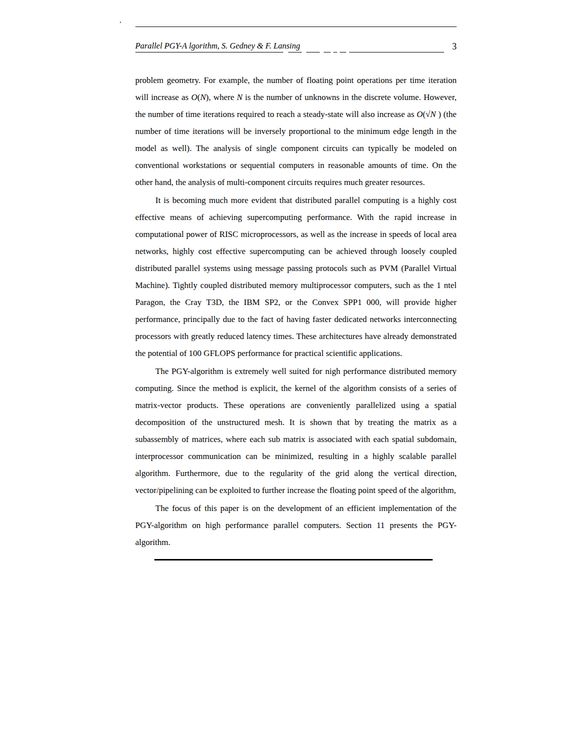‘
Parallel PGY-A lgorithm, S. Gedney & F. Lansing 3
problem geometry. For example, the number of floating point operations per time iteration will increase as O(N), where N is the number of unknowns in the discrete volume. However, the number of time iterations required to reach a steady-state will also increase as O(√N ) (the number of time iterations will be inversely proportional to the minimum edge length in the model as well). The analysis of single component circuits can typically be modeled on conventional workstations or sequential computers in reasonable amounts of time. On the other hand, the analysis of multi-component circuits requires much greater resources.
It is becoming much more evident that distributed parallel computing is a highly cost effective means of achieving supercomputing performance. With the rapid increase in computational power of RISC microprocessors, as well as the increase in speeds of local area networks, highly cost effective supercomputing can be achieved through loosely coupled distributed parallel systems using message passing protocols such as PVM (Parallel Virtual Machine). Tightly coupled distributed memory multiprocessor computers, such as the 1 ntel Paragon, the Cray T3D, the IBM SP2, or the Convex SPP1 000, will provide higher performance, principally due to the fact of having faster dedicated networks interconnecting processors with greatly reduced latency times. These architectures have already demonstrated the potential of 100 GFLOPS performance for practical scientific applications.
The PGY-algorithm is extremely well suited for nigh performance distributed memory computing. Since the method is explicit, the kernel of the algorithm consists of a series of matrix-vector products. These operations are conveniently parallelized using a spatial decomposition of the unstructured mesh. It is shown that by treating the matrix as a subassembly of matrices, where each sub matrix is associated with each spatial subdomain, interprocessor communication can be minimized, resulting in a highly scalable parallel algorithm. Furthermore, due to the regularity of the grid along the vertical direction, vector/pipelining can be exploited to further increase the floating point speed of the algorithm,
The focus of this paper is on the development of an efficient implementation of the PGY-algorithm on high performance parallel computers. Section 11 presents the PGY-algorithm.